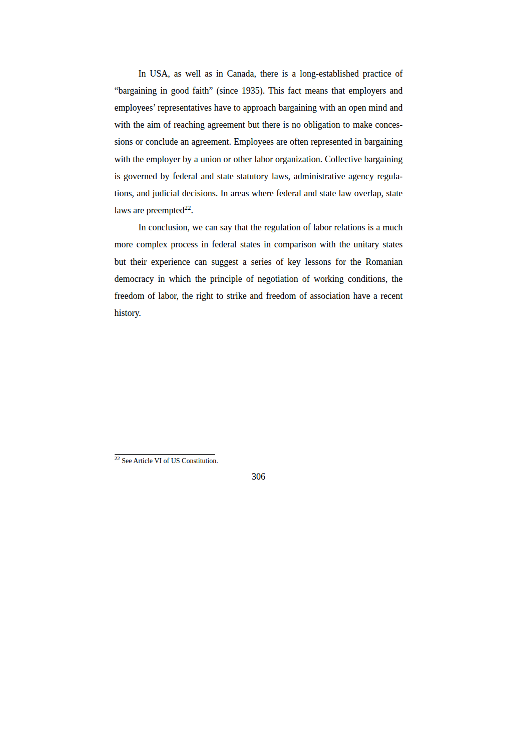In USA, as well as in Canada, there is a long-established practice of “bargaining in good faith” (since 1935). This fact means that employers and employees’ representatives have to approach bargaining with an open mind and with the aim of reaching agreement but there is no obligation to make concessions or conclude an agreement. Employees are often represented in bargaining with the employer by a union or other labor organization. Collective bargaining is governed by federal and state statutory laws, administrative agency regulations, and judicial decisions. In areas where federal and state law overlap, state laws are preempted22.
In conclusion, we can say that the regulation of labor relations is a much more complex process in federal states in comparison with the unitary states but their experience can suggest a series of key lessons for the Romanian democracy in which the principle of negotiation of working conditions, the freedom of labor, the right to strike and freedom of association have a recent history.
22 See Article VI of US Constitution.
306